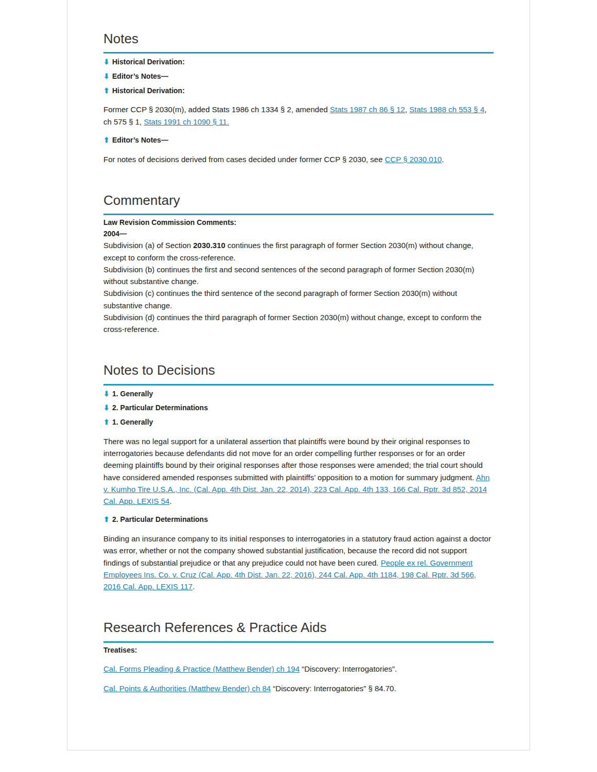Notes
⬇Historical Derivation:
⬇Editor’s Notes—
⬆Historical Derivation:
Former CCP § 2030(m), added Stats 1986 ch 1334 § 2, amended Stats 1987 ch 86 § 12, Stats 1988 ch 553 § 4, ch 575 § 1, Stats 1991 ch 1090 § 11.
⬆Editor’s Notes—
For notes of decisions derived from cases decided under former CCP § 2030, see CCP § 2030.010.
Commentary
Law Revision Commission Comments:
2004—
Subdivision (a) of Section 2030.310 continues the first paragraph of former Section 2030(m) without change, except to conform the cross-reference.
Subdivision (b) continues the first and second sentences of the second paragraph of former Section 2030(m) without substantive change.
Subdivision (c) continues the third sentence of the second paragraph of former Section 2030(m) without substantive change.
Subdivision (d) continues the third paragraph of former Section 2030(m) without change, except to conform the cross-reference.
Notes to Decisions
⬇1. Generally
⬇2. Particular Determinations
⬆1. Generally
There was no legal support for a unilateral assertion that plaintiffs were bound by their original responses to interrogatories because defendants did not move for an order compelling further responses or for an order deeming plaintiffs bound by their original responses after those responses were amended; the trial court should have considered amended responses submitted with plaintiffs’ opposition to a motion for summary judgment. Ahn v. Kumho Tire U.S.A., Inc. (Cal. App. 4th Dist. Jan. 22, 2014), 223 Cal. App. 4th 133, 166 Cal. Rptr. 3d 852, 2014 Cal. App. LEXIS 54.
⬆2. Particular Determinations
Binding an insurance company to its initial responses to interrogatories in a statutory fraud action against a doctor was error, whether or not the company showed substantial justification, because the record did not support findings of substantial prejudice or that any prejudice could not have been cured. People ex rel. Government Employees Ins. Co. v. Cruz (Cal. App. 4th Dist. Jan. 22, 2016), 244 Cal. App. 4th 1184, 198 Cal. Rptr. 3d 566, 2016 Cal. App. LEXIS 117.
Research References & Practice Aids
Treatises:
Cal. Forms Pleading & Practice (Matthew Bender) ch 194 “Discovery: Interrogatories”.
Cal. Points & Authorities (Matthew Bender) ch 84 “Discovery: Interrogatories” § 84.70.